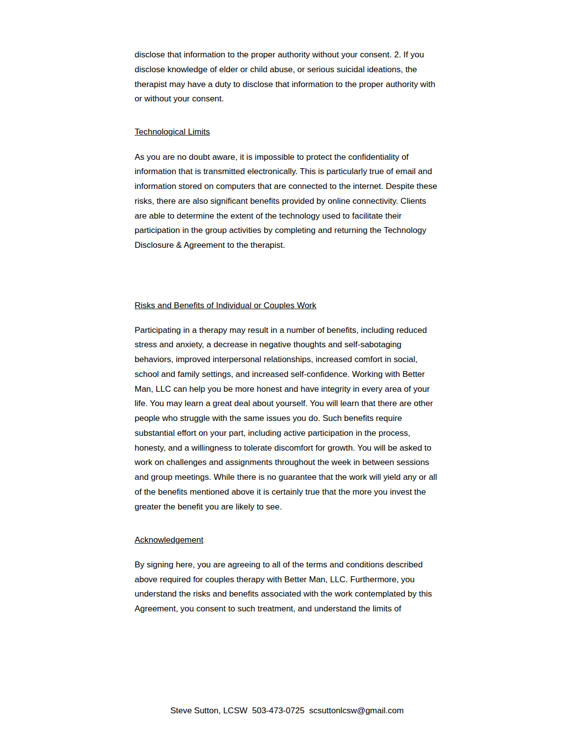disclose that information to the proper authority without your consent. 2. If you disclose knowledge of elder or child abuse, or serious suicidal ideations, the therapist may have a duty to disclose that information to the proper authority with or without your consent.
Technological Limits
As you are no doubt aware, it is impossible to protect the confidentiality of information that is transmitted electronically. This is particularly true of email and information stored on computers that are connected to the internet. Despite these risks, there are also significant benefits provided by online connectivity. Clients are able to determine the extent of the technology used to facilitate their participation in the group activities by completing and returning the Technology Disclosure & Agreement to the therapist.
Risks and Benefits of Individual or Couples Work
Participating in a therapy may result in a number of benefits, including reduced stress and anxiety, a decrease in negative thoughts and self-sabotaging behaviors, improved interpersonal relationships, increased comfort in social, school and family settings, and increased self-confidence. Working with Better Man, LLC can help you be more honest and have integrity in every area of your life. You may learn a great deal about yourself. You will learn that there are other people who struggle with the same issues you do. Such benefits require substantial effort on your part, including active participation in the process, honesty, and a willingness to tolerate discomfort for growth. You will be asked to work on challenges and assignments throughout the week in between sessions and group meetings. While there is no guarantee that the work will yield any or all of the benefits mentioned above it is certainly true that the more you invest the greater the benefit you are likely to see.
Acknowledgement
By signing here, you are agreeing to all of the terms and conditions described above required for couples therapy with Better Man, LLC. Furthermore, you understand the risks and benefits associated with the work contemplated by this Agreement, you consent to such treatment, and understand the limits of
Steve Sutton, LCSW 503-473-0725 scsuttonlcsw@gmail.com